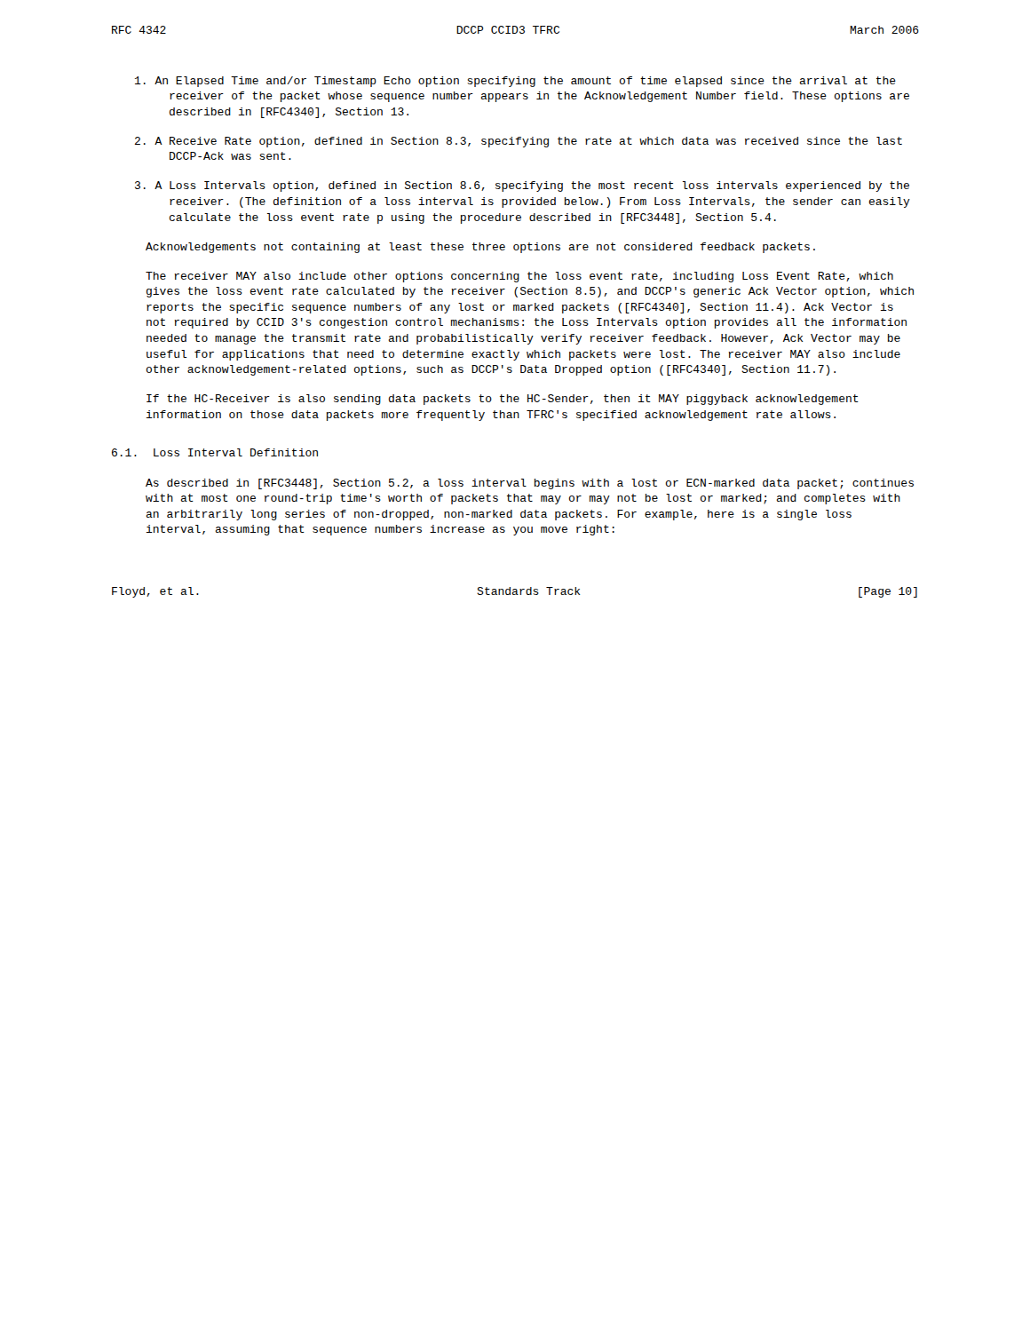RFC 4342 DCCP CCID3 TFRC March 2006
An Elapsed Time and/or Timestamp Echo option specifying the amount of time elapsed since the arrival at the receiver of the packet whose sequence number appears in the Acknowledgement Number field. These options are described in [RFC4340], Section 13.
A Receive Rate option, defined in Section 8.3, specifying the rate at which data was received since the last DCCP-Ack was sent.
A Loss Intervals option, defined in Section 8.6, specifying the most recent loss intervals experienced by the receiver. (The definition of a loss interval is provided below.) From Loss Intervals, the sender can easily calculate the loss event rate p using the procedure described in [RFC3448], Section 5.4.
Acknowledgements not containing at least these three options are not considered feedback packets.
The receiver MAY also include other options concerning the loss event rate, including Loss Event Rate, which gives the loss event rate calculated by the receiver (Section 8.5), and DCCP's generic Ack Vector option, which reports the specific sequence numbers of any lost or marked packets ([RFC4340], Section 11.4). Ack Vector is not required by CCID 3's congestion control mechanisms: the Loss Intervals option provides all the information needed to manage the transmit rate and probabilistically verify receiver feedback. However, Ack Vector may be useful for applications that need to determine exactly which packets were lost. The receiver MAY also include other acknowledgement-related options, such as DCCP's Data Dropped option ([RFC4340], Section 11.7).
If the HC-Receiver is also sending data packets to the HC-Sender, then it MAY piggyback acknowledgement information on those data packets more frequently than TFRC's specified acknowledgement rate allows.
6.1. Loss Interval Definition
As described in [RFC3448], Section 5.2, a loss interval begins with a lost or ECN-marked data packet; continues with at most one round-trip time's worth of packets that may or may not be lost or marked; and completes with an arbitrarily long series of non-dropped, non-marked data packets. For example, here is a single loss interval, assuming that sequence numbers increase as you move right:
Floyd, et al. Standards Track [Page 10]